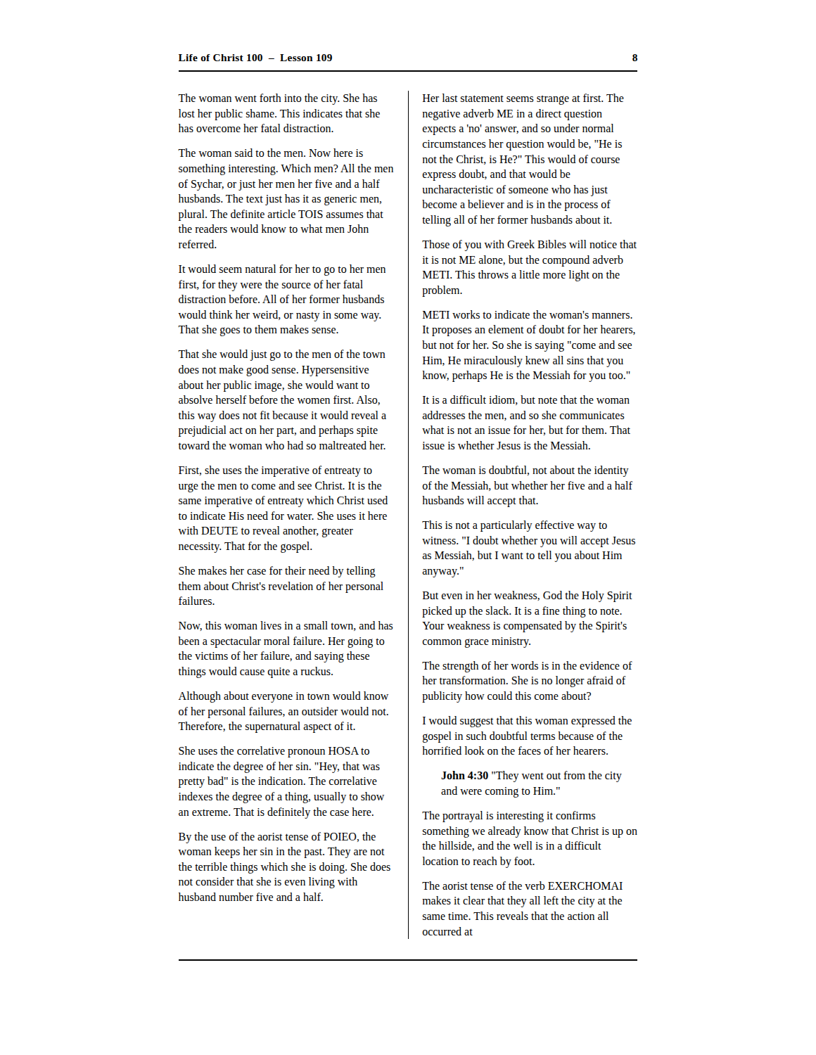Life of Christ 100 – Lesson 109
8
The woman went forth into the city. She has lost her public shame. This indicates that she has overcome her fatal distraction.
The woman said to the men. Now here is something interesting. Which men? All the men of Sychar, or just her men her five and a half husbands. The text just has it as generic men, plural. The definite article TOIS assumes that the readers would know to what men John referred.
It would seem natural for her to go to her men first, for they were the source of her fatal distraction before. All of her former husbands would think her weird, or nasty in some way. That she goes to them makes sense.
That she would just go to the men of the town does not make good sense. Hypersensitive about her public image, she would want to absolve herself before the women first. Also, this way does not fit because it would reveal a prejudicial act on her part, and perhaps spite toward the woman who had so maltreated her.
First, she uses the imperative of entreaty to urge the men to come and see Christ. It is the same imperative of entreaty which Christ used to indicate His need for water. She uses it here with DEUTE to reveal another, greater necessity. That for the gospel.
She makes her case for their need by telling them about Christ's revelation of her personal failures.
Now, this woman lives in a small town, and has been a spectacular moral failure. Her going to the victims of her failure, and saying these things would cause quite a ruckus.
Although about everyone in town would know of her personal failures, an outsider would not. Therefore, the supernatural aspect of it.
She uses the correlative pronoun HOSA to indicate the degree of her sin. "Hey, that was pretty bad" is the indication. The correlative indexes the degree of a thing, usually to show an extreme. That is definitely the case here.
By the use of the aorist tense of POIEO, the woman keeps her sin in the past. They are not the terrible things which she is doing. She does not consider that she is even living with husband number five and a half.
Her last statement seems strange at first. The negative adverb ME in a direct question expects a 'no' answer, and so under normal circumstances her question would be, "He is not the Christ, is He?" This would of course express doubt, and that would be uncharacteristic of someone who has just become a believer and is in the process of telling all of her former husbands about it.
Those of you with Greek Bibles will notice that it is not ME alone, but the compound adverb METI. This throws a little more light on the problem.
METI works to indicate the woman's manners. It proposes an element of doubt for her hearers, but not for her. So she is saying "come and see Him, He miraculously knew all sins that you know, perhaps He is the Messiah for you too."
It is a difficult idiom, but note that the woman addresses the men, and so she communicates what is not an issue for her, but for them. That issue is whether Jesus is the Messiah.
The woman is doubtful, not about the identity of the Messiah, but whether her five and a half husbands will accept that.
This is not a particularly effective way to witness. "I doubt whether you will accept Jesus as Messiah, but I want to tell you about Him anyway."
But even in her weakness, God the Holy Spirit picked up the slack. It is a fine thing to note. Your weakness is compensated by the Spirit's common grace ministry.
The strength of her words is in the evidence of her transformation. She is no longer afraid of publicity how could this come about?
I would suggest that this woman expressed the gospel in such doubtful terms because of the horrified look on the faces of her hearers.
John 4:30 "They went out from the city and were coming to Him."
The portrayal is interesting it confirms something we already know that Christ is up on the hillside, and the well is in a difficult location to reach by foot.
The aorist tense of the verb EXERCHOMAI makes it clear that they all left the city at the same time. This reveals that the action all occurred at